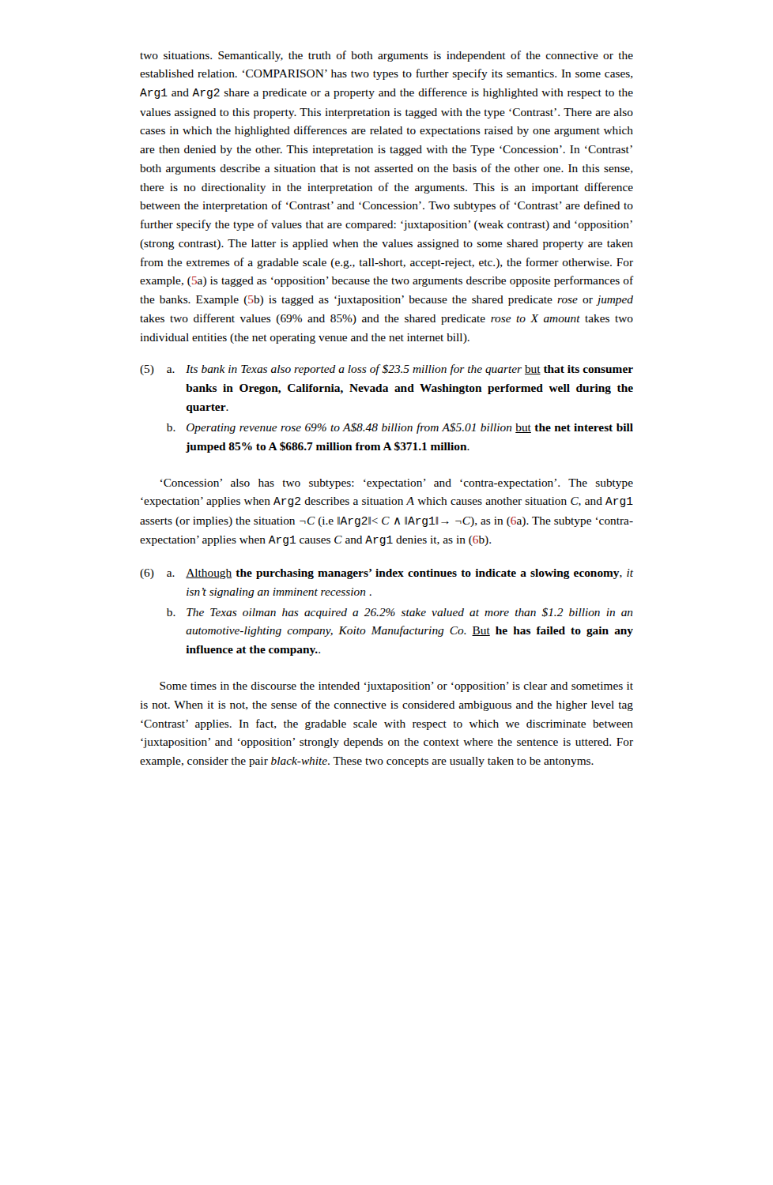two situations. Semantically, the truth of both arguments is independent of the connective or the established relation. ‘COMPARISON’ has two types to further specify its semantics. In some cases, Arg1 and Arg2 share a predicate or a property and the difference is highlighted with respect to the values assigned to this property. This interpretation is tagged with the type ‘Contrast’. There are also cases in which the highlighted differences are related to expectations raised by one argument which are then denied by the other. This intepretation is tagged with the Type ‘Concession’. In ‘Contrast’ both arguments describe a situation that is not asserted on the basis of the other one. In this sense, there is no directionality in the interpretation of the arguments. This is an important difference between the interpretation of ‘Contrast’ and ‘Concession’. Two subtypes of ‘Contrast’ are defined to further specify the type of values that are compared: ‘juxtaposition’ (weak contrast) and ‘opposition’ (strong contrast). The latter is applied when the values assigned to some shared property are taken from the extremes of a gradable scale (e.g., tall-short, accept-reject, etc.), the former otherwise. For example, (5a) is tagged as ‘opposition’ because the two arguments describe opposite performances of the banks. Example (5b) is tagged as ‘juxtaposition’ because the shared predicate rose or jumped takes two different values (69% and 85%) and the shared predicate rose to X amount takes two individual entities (the net operating venue and the net internet bill).
(5)
a.
Its bank in Texas also reported a loss of $23.5 million for the quarter but that its consumer banks in Oregon, California, Nevada and Washington performed well during the quarter.
b.
Operating revenue rose 69% to A$8.48 billion from A$5.01 billion but the net interest bill jumped 85% to A $686.7 million from A $371.1 million.
‘Concession’ also has two subtypes: ‘expectation’ and ‘contra-expectation’. The subtype ‘expectation’ applies when Arg2 describes a situation A which causes another situation C, and Arg1 asserts (or implies) the situation ¬C (i.e ‖Arg2‖< C ∧ ‖Arg1‖→ ¬C), as in (6a). The subtype ‘contra-expectation’ applies when Arg1 causes C and Arg1 denies it, as in (6b).
(6)
a.
Although the purchasing managers’ index continues to indicate a slowing economy, it isn’t signaling an imminent recession .
b.
The Texas oilman has acquired a 26.2% stake valued at more than $1.2 billion in an automotive-lighting company, Koito Manufacturing Co. But he has failed to gain any influence at the company..
Some times in the discourse the intended ‘juxtaposition’ or ‘opposition’ is clear and sometimes it is not. When it is not, the sense of the connective is considered ambiguous and the higher level tag ‘Contrast’ applies. In fact, the gradable scale with respect to which we discriminate between ‘juxtaposition’ and ‘opposition’ strongly depends on the context where the sentence is uttered. For example, consider the pair black-white. These two concepts are usually taken to be antonyms.